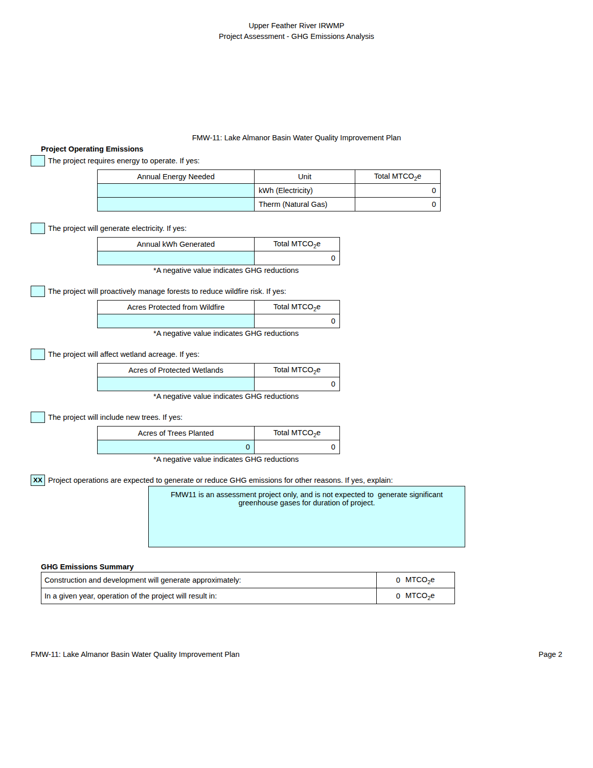Upper Feather River IRWMP
Project Assessment - GHG Emissions Analysis
FMW-11: Lake Almanor Basin Water Quality Improvement Plan
Project Operating Emissions
The project requires energy to operate. If yes:
| Annual Energy Needed | Unit | Total MTCO 2 e |
| --- | --- | --- |
| | kWh (Electricity) | 0 |
| | Therm (Natural Gas) | 0 |
The project will generate electricity. If yes:
| Annual kWh Generated | Total MTCO 2 e |
| --- | --- |
| | 0 |
*A negative value indicates GHG reductions
The project will proactively manage forests to reduce wildfire risk. If yes:
| Acres Protected from Wildfire | Total MTCO 2 e |
| --- | --- |
| | 0 |
*A negative value indicates GHG reductions
The project will affect wetland acreage. If yes:
| Acres of Protected Wetlands | Total MTCO 2 e |
| --- | --- |
| | 0 |
*A negative value indicates GHG reductions
The project will include new trees. If yes:
| Acres of Trees Planted | Total MTCO 2 e |
| --- | --- |
| 0 | 0 |
*A negative value indicates GHG reductions
XX Project operations are expected to generate or reduce GHG emissions for other reasons. If yes, explain:
FMW11 is an assessment project only, and is not expected to generate significant greenhouse gases for duration of project.
GHG Emissions Summary
| Construction and development will generate approximately: | 0 | MTCO 2 e |
| In a given year, operation of the project will result in: | 0 | MTCO 2 e |
FMW-11: Lake Almanor Basin Water Quality Improvement Plan
Page 2